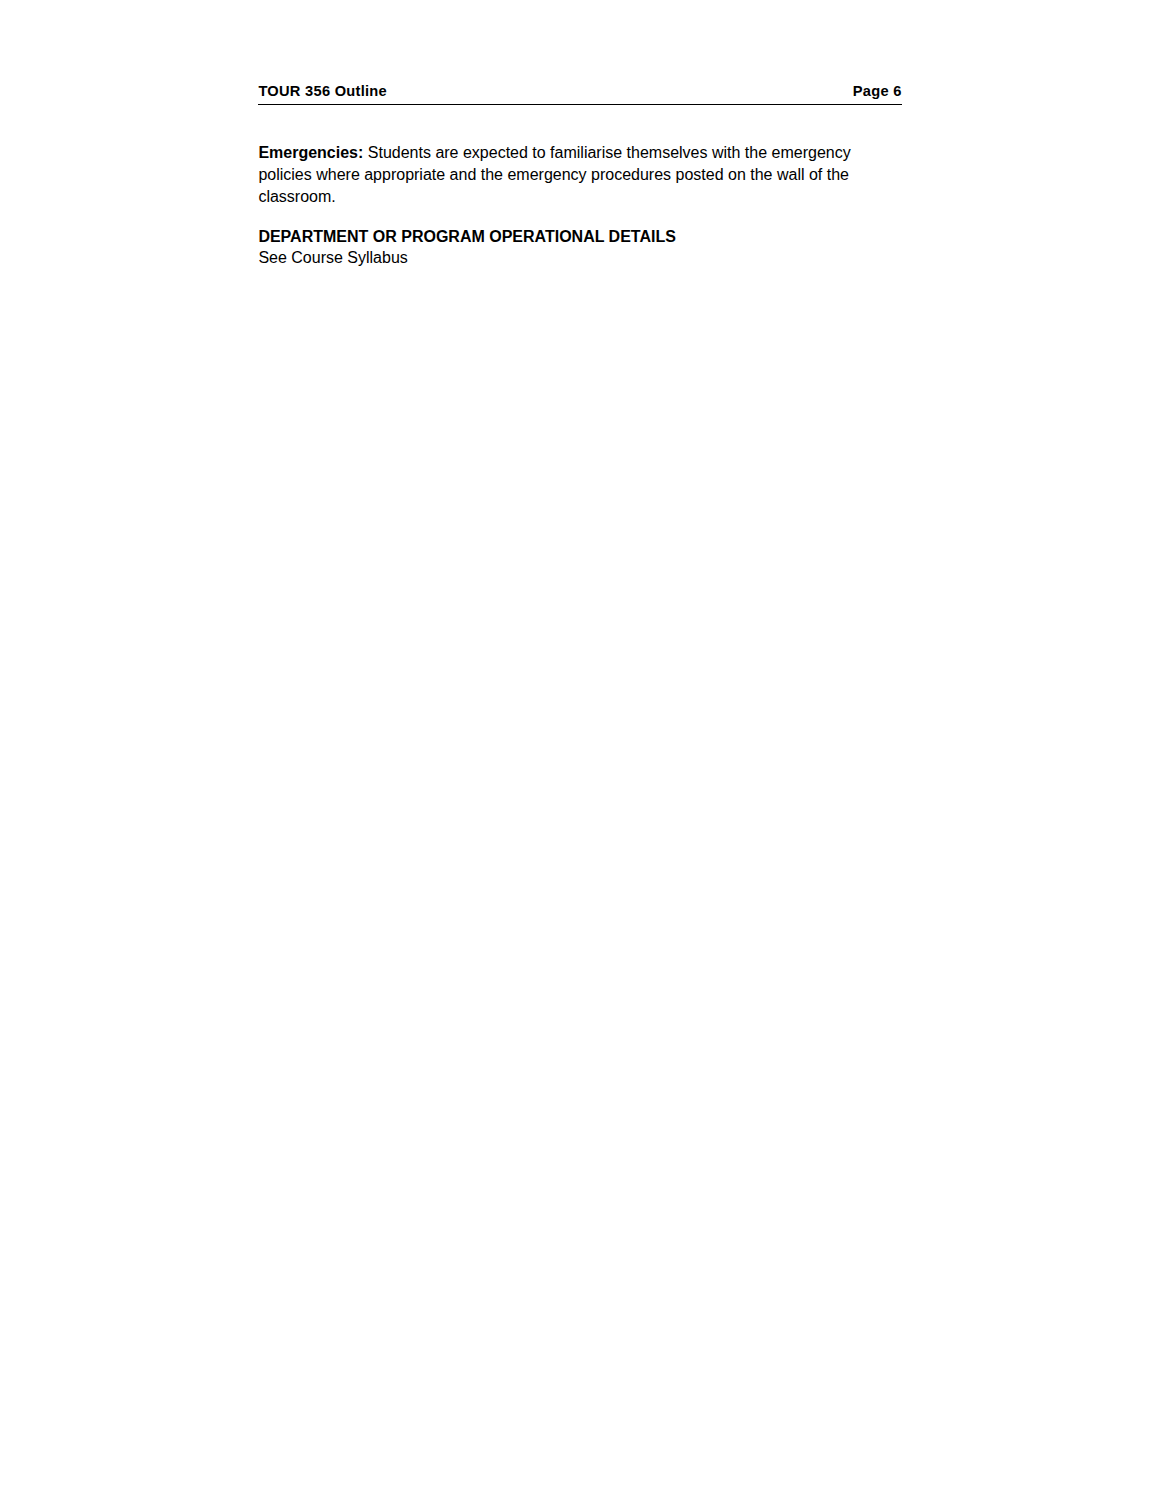TOUR 356 Outline Page 6
Emergencies: Students are expected to familiarise themselves with the emergency policies where appropriate and the emergency procedures posted on the wall of the classroom.
DEPARTMENT OR PROGRAM OPERATIONAL DETAILS
See Course Syllabus